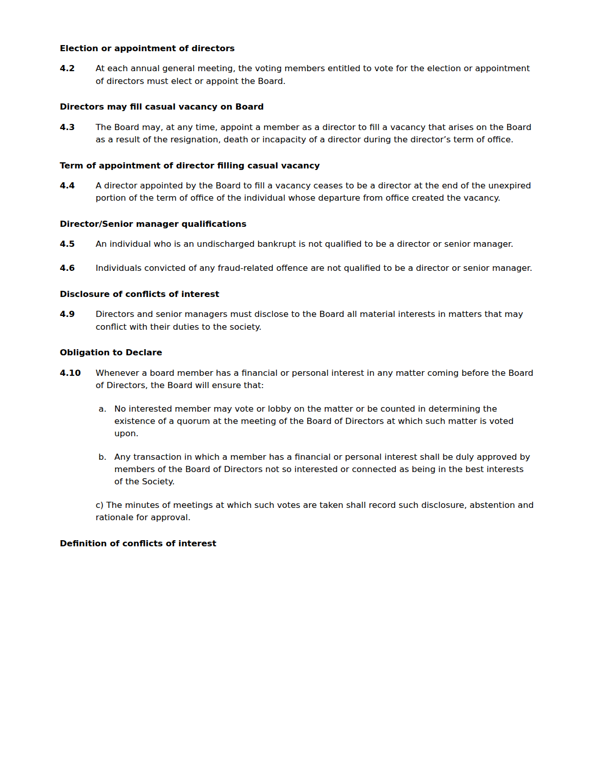Election or appointment of directors
4.2
At each annual general meeting, the voting members entitled to vote for the election or appointment of directors must elect or appoint the Board.
Directors may fill casual vacancy on Board
4.3
The Board may, at any time, appoint a member as a director to fill a vacancy that arises on the Board as a result of the resignation, death or incapacity of a director during the director’s term of office.
Term of appointment of director filling casual vacancy
4.4
A director appointed by the Board to fill a vacancy ceases to be a director at the end of the unexpired portion of the term of office of the individual whose departure from office created the vacancy.
Director/Senior manager qualifications
4.5
An individual who is an undischarged bankrupt is not qualified to be a director or senior manager.
4.6
Individuals convicted of any fraud-related offence are not qualified to be a director or senior manager.
Disclosure of conflicts of interest
4.9
Directors and senior managers must disclose to the Board all material interests in matters that may conflict with their duties to the society.
Obligation to Declare
4.10
Whenever a board member has a financial or personal interest in any matter coming before the Board of Directors, the Board will ensure that:
No interested member may vote or lobby on the matter or be counted in determining the existence of a quorum at the meeting of the Board of Directors at which such matter is voted upon.
Any transaction in which a member has a financial or personal interest shall be duly approved by members of the Board of Directors not so interested or connected as being in the best interests of the Society.
c) The minutes of meetings at which such votes are taken shall record such disclosure, abstention and rationale for approval.
Definition of conflicts of interest